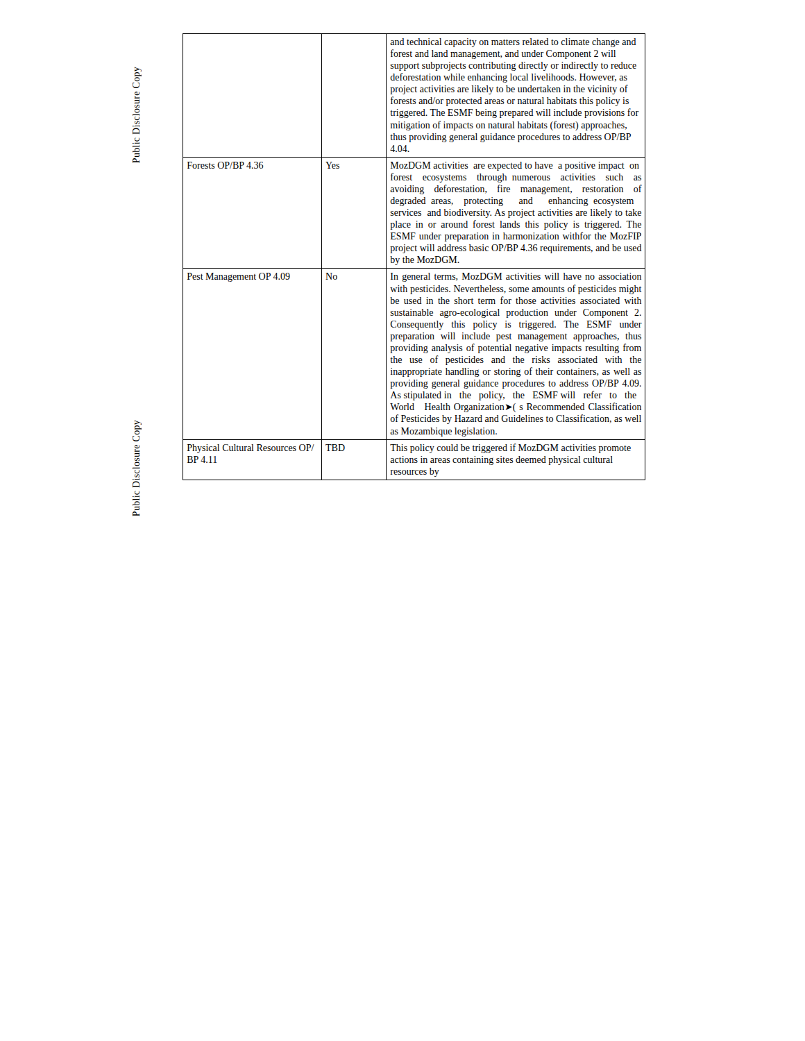Public Disclosure Copy
Public Disclosure Copy
| | | and technical capacity on matters related to climate change and forest and land management, and under Component 2 will support subprojects contributing directly or indirectly to reduce deforestation while enhancing local livelihoods. However, as project activities are likely to be undertaken in the vicinity of forests and/or protected areas or natural habitats this policy is triggered. The ESMF being prepared will include provisions for mitigation of impacts on natural habitats (forest) approaches, thus providing general guidance procedures to address OP/BP 4.04. |
| Forests OP/BP 4.36 | Yes | MozDGM activities are expected to have a positive impact on forest ecosystems through numerous activities such as avoiding deforestation, fire management, restoration of degraded areas, protecting and enhancing ecosystem services and biodiversity. As project activities are likely to take place in or around forest lands this policy is triggered. The ESMF under preparation in harmonization withfor the MozFIP project will address basic OP/BP 4.36 requirements, and be used by the MozDGM. |
| Pest Management OP 4.09 | No | In general terms, MozDGM activities will have no association with pesticides. Nevertheless, some amounts of pesticides might be used in the short term for those activities associated with sustainable agro-ecological production under Component 2. Consequently this policy is triggered. The ESMF under preparation will include pest management approaches, thus providing analysis of potential negative impacts resulting from the use of pesticides and the risks associated with the inappropriate handling or storing of their containers, as well as providing general guidance procedures to address OP/BP 4.09. As stipulated in the policy, the ESMF will refer to the World Health Organization➤( s Recommended Classification of Pesticides by Hazard and Guidelines to Classification, as well as Mozambique legislation. |
| Physical Cultural Resources OP/ BP 4.11 | TBD | This policy could be triggered if MozDGM activities promote actions in areas containing sites deemed physical cultural resources by |